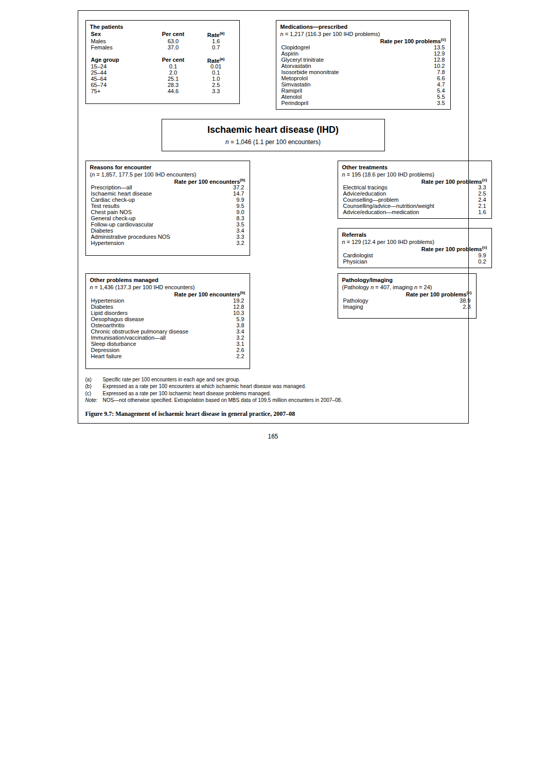The patients
| Sex | Per cent | Rate (a) |
| Males | 63.0 | 1.6 |
| Females | 37.0 | 0.7 |
| Age group | Per cent | Rate (a) |
| 15–24 | 0.1 | 0.01 |
| 25–44 | 2.0 | 0.1 |
| 45–64 | 25.1 | 1.0 |
| 65–74 | 28.3 | 2.5 |
| 75+ | 44.6 | 3.3 |
Medications—prescribed
n = 1,217 (116.3 per 100 IHD problems)
Rate per 100 problems(c)
| Clopidogrel | 13.5 |
| Aspirin | 12.9 |
| Glyceryl trinitrate | 12.8 |
| Atorvastatin | 10.2 |
| Isosorbide mononitrate | 7.8 |
| Metoprolol | 6.6 |
| Simvastatin | 4.7 |
| Ramipril | 5.4 |
| Atenolol | 5.5 |
| Perindopril | 3.5 |
Ischaemic heart disease (IHD)
n = 1,046 (1.1 per 100 encounters)
Reasons for encounter
(n = 1,857, 177.5 per 100 IHD encounters)
Rate per 100 encounters(b)
| Prescription—all | 37.2 |
| Ischaemic heart disease | 14.7 |
| Cardiac check-up | 9.9 |
| Test results | 9.5 |
| Chest pain NOS | 9.0 |
| General check-up | 8.3 |
| Follow-up cardiovascular | 3.5 |
| Diabetes | 3.4 |
| Administrative procedures NOS | 3.3 |
| Hypertension | 3.2 |
Other treatments
n = 195 (18.6 per 100 IHD problems)
Rate per 100 problems(c)
| Electrical tracings | 3.3 |
| Advice/education | 2.5 |
| Counselling—problem | 2.4 |
| Counselling/advice—nutrition/weight | 2.1 |
| Advice/education—medication | 1.6 |
Referrals
n = 129 (12.4 per 100 IHD problems)
Rate per 100 problems(c)
| Cardiologist | 9.9 |
| Physician | 0.2 |
Other problems managed
n = 1,436 (137.3 per 100 IHD encounters)
Rate per 100 encounters(b)
| Hypertension | 19.2 |
| Diabetes | 12.8 |
| Lipid disorders | 10.3 |
| Oesophagus disease | 5.9 |
| Osteoarthritis | 3.8 |
| Chronic obstructive pulmonary disease | 3.4 |
| Immunisation/vaccination—all | 3.2 |
| Sleep disturbance | 3.1 |
| Depression | 2.6 |
| Heart failure | 2.2 |
Pathology/Imaging
(Pathology n = 407, imaging n = 24)
Rate per 100 problems(c)
| Pathology | 38.9 |
| Imaging | 2.3 |
(a)
Specific rate per 100 encounters in each age and sex group.
(b)
Expressed as a rate per 100 encounters at which ischaemic heart disease was managed.
(c)
Expressed as a rate per 100 ischaemic heart disease problems managed.
Note:
NOS—not otherwise specified. Extrapolation based on MBS data of 109.5 million encounters in 2007–08.
Figure 9.7: Management of ischaemic heart disease in general practice, 2007–08
165